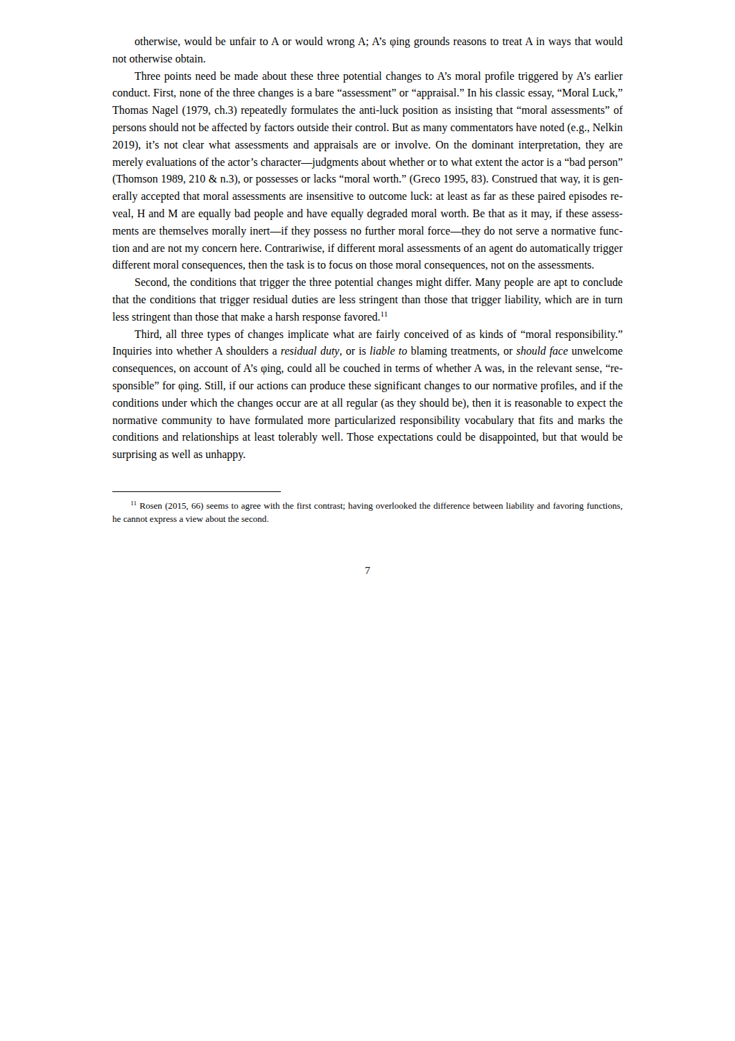otherwise, would be unfair to A or would wrong A; A’s φing grounds reasons to treat A in ways that would not otherwise obtain.
Three points need be made about these three potential changes to A’s moral profile triggered by A’s earlier conduct. First, none of the three changes is a bare “assessment” or “appraisal.” In his classic essay, “Moral Luck,” Thomas Nagel (1979, ch.3) repeatedly formulates the anti-luck position as insisting that “moral assessments” of persons should not be affected by factors outside their control. But as many commentators have noted (e.g., Nelkin 2019), it’s not clear what assessments and appraisals are or involve. On the dominant interpretation, they are merely evaluations of the actor’s character—judgments about whether or to what extent the actor is a “bad person” (Thomson 1989, 210 & n.3), or possesses or lacks “moral worth.” (Greco 1995, 83). Construed that way, it is generally accepted that moral assessments are insensitive to outcome luck: at least as far as these paired episodes reveal, H and M are equally bad people and have equally degraded moral worth. Be that as it may, if these assessments are themselves morally inert—if they possess no further moral force—they do not serve a normative function and are not my concern here. Contrariwise, if different moral assessments of an agent do automatically trigger different moral consequences, then the task is to focus on those moral consequences, not on the assessments.
Second, the conditions that trigger the three potential changes might differ. Many people are apt to conclude that the conditions that trigger residual duties are less stringent than those that trigger liability, which are in turn less stringent than those that make a harsh response favored.11
Third, all three types of changes implicate what are fairly conceived of as kinds of “moral responsibility.” Inquiries into whether A shoulders a residual duty, or is liable to blaming treatments, or should face unwelcome consequences, on account of A’s φing, could all be couched in terms of whether A was, in the relevant sense, “responsible” for φing. Still, if our actions can produce these significant changes to our normative profiles, and if the conditions under which the changes occur are at all regular (as they should be), then it is reasonable to expect the normative community to have formulated more particularized responsibility vocabulary that fits and marks the conditions and relationships at least tolerably well. Those expectations could be disappointed, but that would be surprising as well as unhappy.
11 Rosen (2015, 66) seems to agree with the first contrast; having overlooked the difference between liability and favoring functions, he cannot express a view about the second.
7